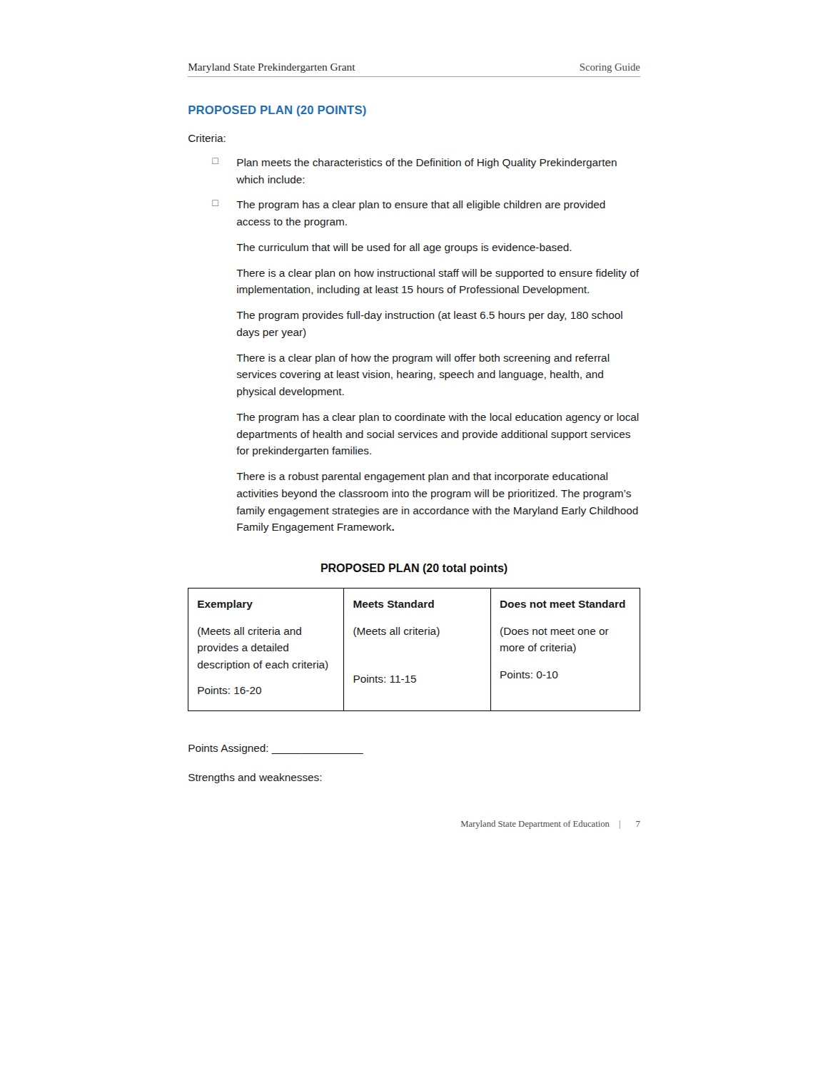Maryland State Prekindergarten Grant Scoring Guide
PROPOSED PLAN (20 POINTS)
Criteria:
Plan meets the characteristics of the Definition of High Quality Prekindergarten which include:
The program has a clear plan to ensure that all eligible children are provided access to the program.
The curriculum that will be used for all age groups is evidence-based.
There is a clear plan on how instructional staff will be supported to ensure fidelity of implementation, including at least 15 hours of Professional Development.
The program provides full-day instruction (at least 6.5 hours per day, 180 school days per year)
There is a clear plan of how the program will offer both screening and referral services covering at least vision, hearing, speech and language, health, and physical development.
The program has a clear plan to coordinate with the local education agency or local departments of health and social services and provide additional support services for prekindergarten families.
There is a robust parental engagement plan and that incorporate educational activities beyond the classroom into the program will be prioritized. The program’s family engagement strategies are in accordance with the Maryland Early Childhood Family Engagement Framework.
PROPOSED PLAN (20 total points)
| Exemplary (Meets all criteria and provides a detailed description of each criteria) Points: 16-20 | Meets Standard (Meets all criteria) Points: 11-15 | Does not meet Standard (Does not meet one or more of criteria) Points: 0-10 |
Points Assigned: _______________
Strengths and weaknesses:
Maryland State Department of Education | 7